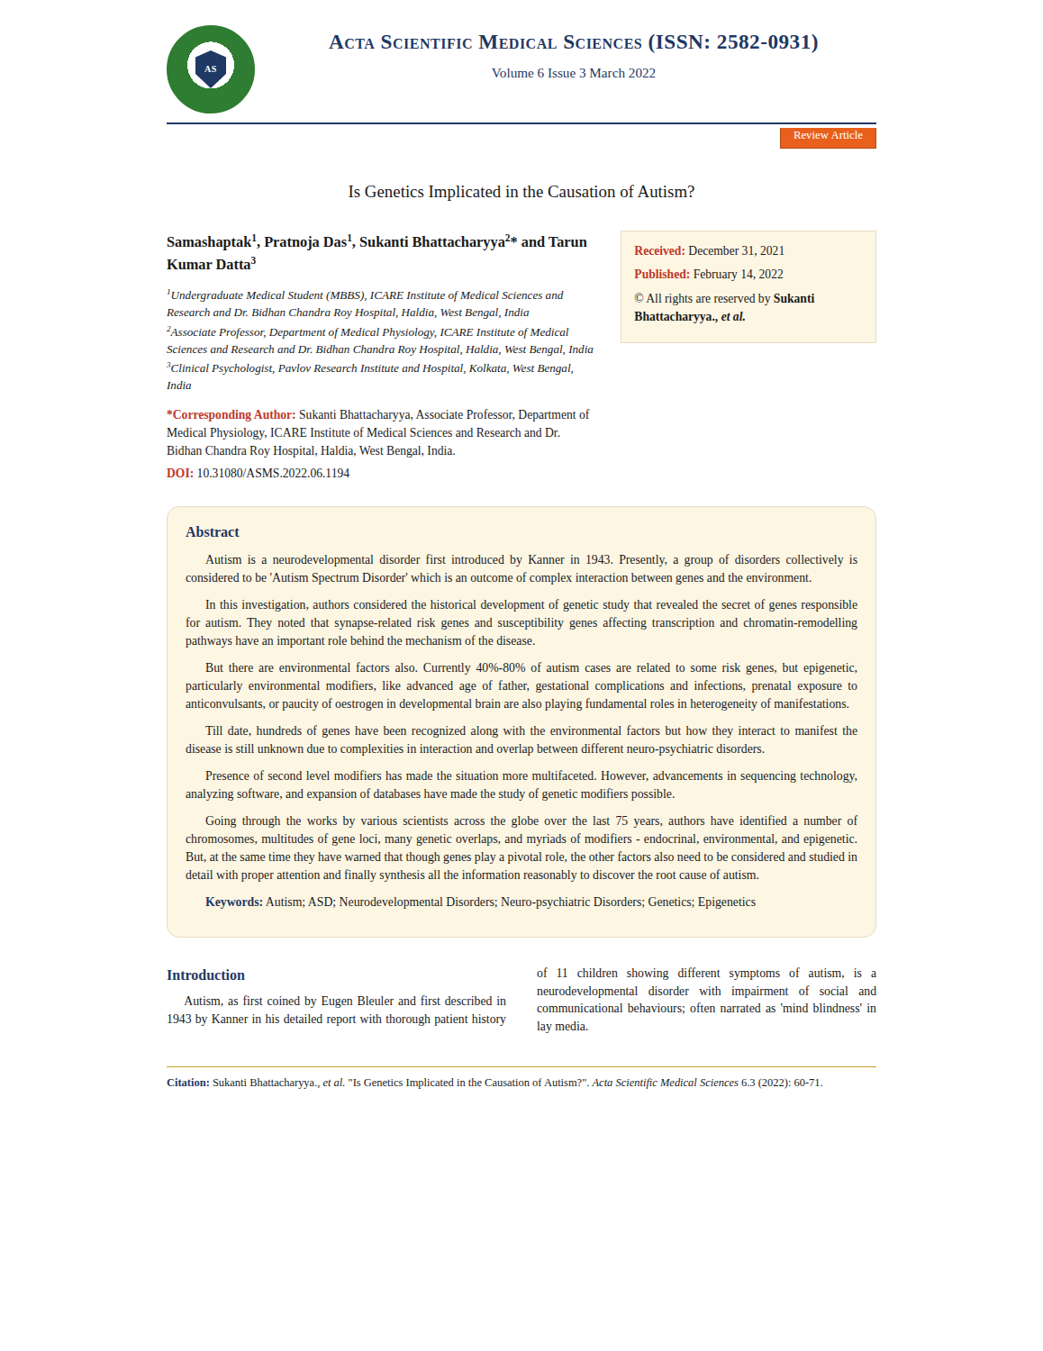AS
Acta Scientific Medical Sciences (ISSN: 2582-0931)
Volume 6 Issue 3 March 2022
Review Article
Is Genetics Implicated in the Causation of Autism?
Samashaptak1, Pratnoja Das1, Sukanti Bhattacharyya2* and Tarun Kumar Datta3
1Undergraduate Medical Student (MBBS), ICARE Institute of Medical Sciences and Research and Dr. Bidhan Chandra Roy Hospital, Haldia, West Bengal, India
2Associate Professor, Department of Medical Physiology, ICARE Institute of Medical Sciences and Research and Dr. Bidhan Chandra Roy Hospital, Haldia, West Bengal, India
3Clinical Psychologist, Pavlov Research Institute and Hospital, Kolkata, West Bengal, India
*Corresponding Author: Sukanti Bhattacharyya, Associate Professor, Department of Medical Physiology, ICARE Institute of Medical Sciences and Research and Dr. Bidhan Chandra Roy Hospital, Haldia, West Bengal, India.
DOI: 10.31080/ASMS.2022.06.1194
Received: December 31, 2021
Published: February 14, 2022
© All rights are reserved by Sukanti Bhattacharyya., et al.
Abstract
Autism is a neurodevelopmental disorder first introduced by Kanner in 1943. Presently, a group of disorders collectively is considered to be 'Autism Spectrum Disorder' which is an outcome of complex interaction between genes and the environment.
In this investigation, authors considered the historical development of genetic study that revealed the secret of genes responsible for autism. They noted that synapse-related risk genes and susceptibility genes affecting transcription and chromatin-remodelling pathways have an important role behind the mechanism of the disease.
But there are environmental factors also. Currently 40%-80% of autism cases are related to some risk genes, but epigenetic, particularly environmental modifiers, like advanced age of father, gestational complications and infections, prenatal exposure to anticonvulsants, or paucity of oestrogen in developmental brain are also playing fundamental roles in heterogeneity of manifestations.
Till date, hundreds of genes have been recognized along with the environmental factors but how they interact to manifest the disease is still unknown due to complexities in interaction and overlap between different neuro-psychiatric disorders.
Presence of second level modifiers has made the situation more multifaceted. However, advancements in sequencing technology, analyzing software, and expansion of databases have made the study of genetic modifiers possible.
Going through the works by various scientists across the globe over the last 75 years, authors have identified a number of chromosomes, multitudes of gene loci, many genetic overlaps, and myriads of modifiers - endocrinal, environmental, and epigenetic. But, at the same time they have warned that though genes play a pivotal role, the other factors also need to be considered and studied in detail with proper attention and finally synthesis all the information reasonably to discover the root cause of autism.
Keywords: Autism; ASD; Neurodevelopmental Disorders; Neuro-psychiatric Disorders; Genetics; Epigenetics
Introduction
Autism, as first coined by Eugen Bleuler and first described in 1943 by Kanner in his detailed report with thorough patient history of 11 children showing different symptoms of autism, is a neurodevelopmental disorder with impairment of social and communicational behaviours; often narrated as 'mind blindness' in lay media.
Citation: Sukanti Bhattacharyya., et al. "Is Genetics Implicated in the Causation of Autism?". Acta Scientific Medical Sciences 6.3 (2022): 60-71.